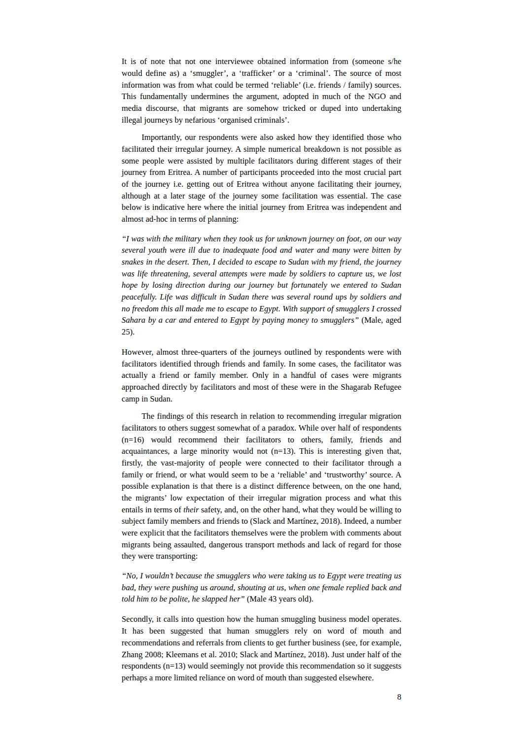It is of note that not one interviewee obtained information from (someone s/he would define as) a ‘smuggler’, a ‘trafficker’ or a ‘criminal’. The source of most information was from what could be termed ‘reliable’ (i.e. friends / family) sources. This fundamentally undermines the argument, adopted in much of the NGO and media discourse, that migrants are somehow tricked or duped into undertaking illegal journeys by nefarious ‘organised criminals’.
Importantly, our respondents were also asked how they identified those who facilitated their irregular journey. A simple numerical breakdown is not possible as some people were assisted by multiple facilitators during different stages of their journey from Eritrea. A number of participants proceeded into the most crucial part of the journey i.e. getting out of Eritrea without anyone facilitating their journey, although at a later stage of the journey some facilitation was essential. The case below is indicative here where the initial journey from Eritrea was independent and almost ad-hoc in terms of planning:
“I was with the military when they took us for unknown journey on foot, on our way several youth were ill due to inadequate food and water and many were bitten by snakes in the desert. Then, I decided to escape to Sudan with my friend, the journey was life threatening, several attempts were made by soldiers to capture us, we lost hope by losing direction during our journey but fortunately we entered to Sudan peacefully. Life was difficult in Sudan there was several round ups by soldiers and no freedom this all made me to escape to Egypt. With support of smugglers I crossed Sahara by a car and entered to Egypt by paying money to smugglers” (Male, aged 25).
However, almost three-quarters of the journeys outlined by respondents were with facilitators identified through friends and family. In some cases, the facilitator was actually a friend or family member. Only in a handful of cases were migrants approached directly by facilitators and most of these were in the Shagarab Refugee camp in Sudan.
The findings of this research in relation to recommending irregular migration facilitators to others suggest somewhat of a paradox. While over half of respondents (n=16) would recommend their facilitators to others, family, friends and acquaintances, a large minority would not (n=13). This is interesting given that, firstly, the vast-majority of people were connected to their facilitator through a family or friend, or what would seem to be a ‘reliable’ and ‘trustworthy’ source. A possible explanation is that there is a distinct difference between, on the one hand, the migrants’ low expectation of their irregular migration process and what this entails in terms of their safety, and, on the other hand, what they would be willing to subject family members and friends to (Slack and Martínez, 2018). Indeed, a number were explicit that the facilitators themselves were the problem with comments about migrants being assaulted, dangerous transport methods and lack of regard for those they were transporting:
“No, I wouldn’t because the smugglers who were taking us to Egypt were treating us bad, they were pushing us around, shouting at us, when one female replied back and told him to be polite, he slapped her” (Male 43 years old).
Secondly, it calls into question how the human smuggling business model operates. It has been suggested that human smugglers rely on word of mouth and recommendations and referrals from clients to get further business (see, for example, Zhang 2008; Kleemans et al. 2010; Slack and Martínez, 2018). Just under half of the respondents (n=13) would seemingly not provide this recommendation so it suggests perhaps a more limited reliance on word of mouth than suggested elsewhere.
8